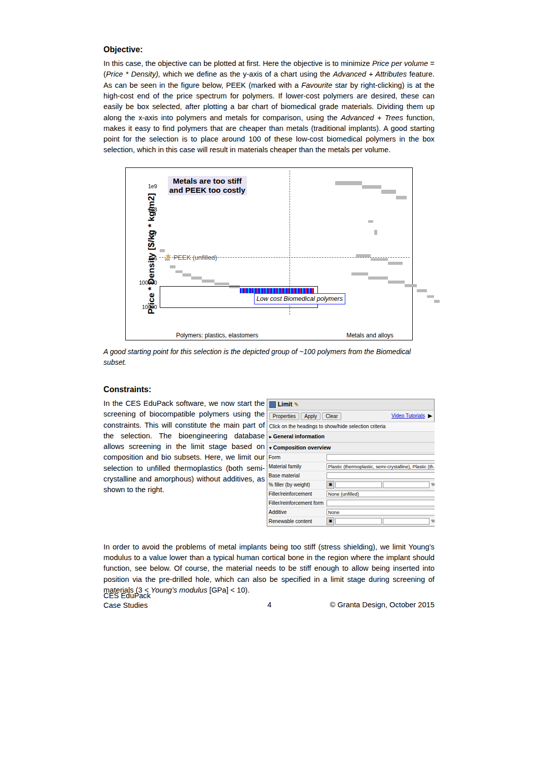Objective:
In this case, the objective can be plotted at first. Here the objective is to minimize Price per volume = (Price * Density), which we define as the y-axis of a chart using the Advanced + Attributes feature. As can be seen in the figure below, PEEK (marked with a Favourite star by right-clicking) is at the high-cost end of the price spectrum for polymers. If lower-cost polymers are desired, these can easily be box selected, after plotting a bar chart of biomedical grade materials. Dividing them up along the x-axis into polymers and metals for comparison, using the Advanced + Trees function, makes it easy to find polymers that are cheaper than metals (traditional implants). A good starting point for the selection is to place around 100 of these low-cost biomedical polymers in the box selection, which in this case will result in materials cheaper than the metals per volume.
Price * Density [$/kg * kg/m2]
1e9 1e8 1e7 1e6 100000 10000
Metals are too stiff
and PEEK too costly
★ PEEK (unfilled)
Low cost Biomedical polymers
Polymers: plastics, elastomers Metals and alloys
A good starting point for this selection is the depicted group of ~100 polymers from the Biomedical subset.
Constraints:
Limit ✎
Properties Apply Clear Video Tutorials▶
Click on the headings to show/hide selection criteria
▸General information
▾Composition overview
| Form | ▾ |
| Material family | Plastic (thermoplastic, semi-crystalline), Plastic (th... ▾ |
| Base material | ▾ |
| % filler (by weight) | ▣ % |
| Filler/reinforcement | None (unfilled) ▾ |
| Filler/reinforcement form | ▾ |
| Additive | None ▾ |
| Renewable content | ▣ % |
In the CES EduPack software, we now start the screening of biocompatible polymers using the constraints. This will constitute the main part of the selection. The bioengineering database allows screening in the limit stage based on composition and bio subsets. Here, we limit our selection to unfilled thermoplastics (both semi-crystalline and amorphous) without additives, as shown to the right.
In order to avoid the problems of metal implants being too stiff (stress shielding), we limit Young’s modulus to a value lower than a typical human cortical bone in the region where the implant should function, see below. Of course, the material needs to be stiff enough to allow being inserted into position via the pre-drilled hole, which can also be specified in a limit stage during screening of materials (3 < Young’s modulus [GPa] < 10).
CES EduPack
Case Studies
4
© Granta Design, October 2015